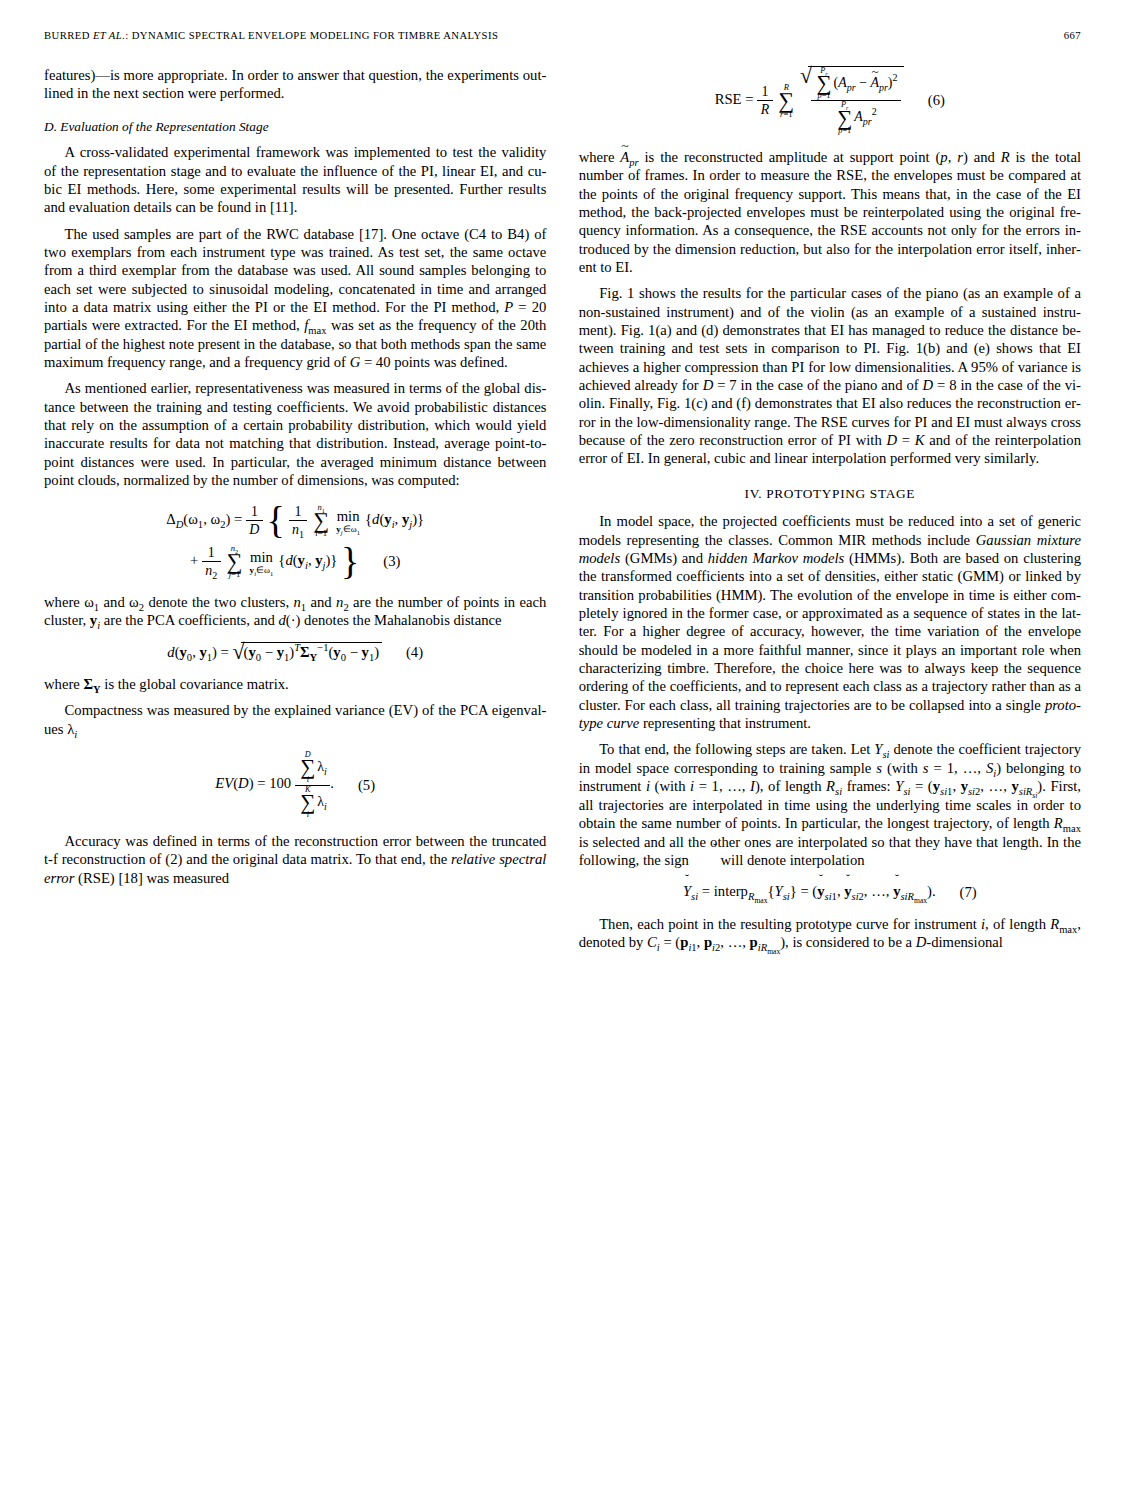BURRED et al.: DYNAMIC SPECTRAL ENVELOPE MODELING FOR TIMBRE ANALYSIS 667
features)—is more appropriate. In order to answer that question, the experiments outlined in the next section were performed.
D. Evaluation of the Representation Stage
A cross-validated experimental framework was implemented to test the validity of the representation stage and to evaluate the influence of the PI, linear EI, and cubic EI methods. Here, some experimental results will be presented. Further results and evaluation details can be found in [11].
The used samples are part of the RWC database [17]. One octave (C4 to B4) of two exemplars from each instrument type was trained. As test set, the same octave from a third exemplar from the database was used. All sound samples belonging to each set were subjected to sinusoidal modeling, concatenated in time and arranged into a data matrix using either the PI or the EI method. For the PI method, P = 20 partials were extracted. For the EI method, fmax was set as the frequency of the 20th partial of the highest note present in the database, so that both methods span the same maximum frequency range, and a frequency grid of G = 40 points was defined.
As mentioned earlier, representativeness was measured in terms of the global distance between the training and testing coefficients. We avoid probabilistic distances that rely on the assumption of a certain probability distribution, which would yield inaccurate results for data not matching that distribution. Instead, average point-to-point distances were used. In particular, the averaged minimum distance between point clouds, normalized by the number of dimensions, was computed:
ΔD(ω1, ω2) = 1 D { 1 n1 n1 ∑ i=1 min yj∈ω1 {d(yi, yj)}
+ 1 n2 n2 ∑ j=1 min yi∈ω1 {d(yi, yj)} } (3)
where ω1 and ω2 denote the two clusters, n1 and n2 are the number of points in each cluster, yi are the PCA coefficients, and d(·) denotes the Mahalanobis distance
d(y0, y1) = (y0 − y1)TΣY−1(y0 − y1) (4)
where ΣY is the global covariance matrix.
Compactness was measured by the explained variance (EV) of the PCA eigenvalues λi
EV(D) = 100 D∑iλi K∑iλi . (5)
Accuracy was defined in terms of the reconstruction error between the truncated t-f reconstruction of (2) and the original data matrix. To that end, the relative spectral error (RSE) [18] was measured
RSE = 1 R R ∑ r=1 Pr∑p=1(Apr − Apr)2 Pr∑p=1 Apr2 (6)
where Apr is the reconstructed amplitude at support point (p, r) and R is the total number of frames. In order to measure the RSE, the envelopes must be compared at the points of the original frequency support. This means that, in the case of the EI method, the back-projected envelopes must be reinterpolated using the original frequency information. As a consequence, the RSE accounts not only for the errors introduced by the dimension reduction, but also for the interpolation error itself, inherent to EI.
Fig. 1 shows the results for the particular cases of the piano (as an example of a non-sustained instrument) and of the violin (as an example of a sustained instrument). Fig. 1(a) and (d) demonstrates that EI has managed to reduce the distance between training and test sets in comparison to PI. Fig. 1(b) and (e) shows that EI achieves a higher compression than PI for low dimensionalities. A 95% of variance is achieved already for D = 7 in the case of the piano and of D = 8 in the case of the violin. Finally, Fig. 1(c) and (f) demonstrates that EI also reduces the reconstruction error in the low-dimensionality range. The RSE curves for PI and EI must always cross because of the zero reconstruction error of PI with D = K and of the reinterpolation error of EI. In general, cubic and linear interpolation performed very similarly.
IV. Prototyping Stage
In model space, the projected coefficients must be reduced into a set of generic models representing the classes. Common MIR methods include Gaussian mixture models (GMMs) and hidden Markov models (HMMs). Both are based on clustering the transformed coefficients into a set of densities, either static (GMM) or linked by transition probabilities (HMM). The evolution of the envelope in time is either completely ignored in the former case, or approximated as a sequence of states in the latter. For a higher degree of accuracy, however, the time variation of the envelope should be modeled in a more faithful manner, since it plays an important role when characterizing timbre. Therefore, the choice here was to always keep the sequence ordering of the coefficients, and to represent each class as a trajectory rather than as a cluster. For each class, all training trajectories are to be collapsed into a single prototype curve representing that instrument.
To that end, the following steps are taken. Let Ysi denote the coefficient trajectory in model space corresponding to training sample s (with s = 1, …, Si) belonging to instrument i (with i = 1, …, I), of length Rsi frames: Ysi = (ysi1, ysi2, …, ysiRsi). First, all trajectories are interpolated in time using the underlying time scales in order to obtain the same number of points. In particular, the longest trajectory, of length Rmax is selected and all the other ones are interpolated so that they have that length. In the following, the sign will denote interpolation
Ysi = interpRmax{Ysi} = (ysi1, ysi2, …, ysiRmax). (7)
Then, each point in the resulting prototype curve for instrument i, of length Rmax, denoted by Ci = (pi1, pi2, …, piRmax), is considered to be a D-dimensional